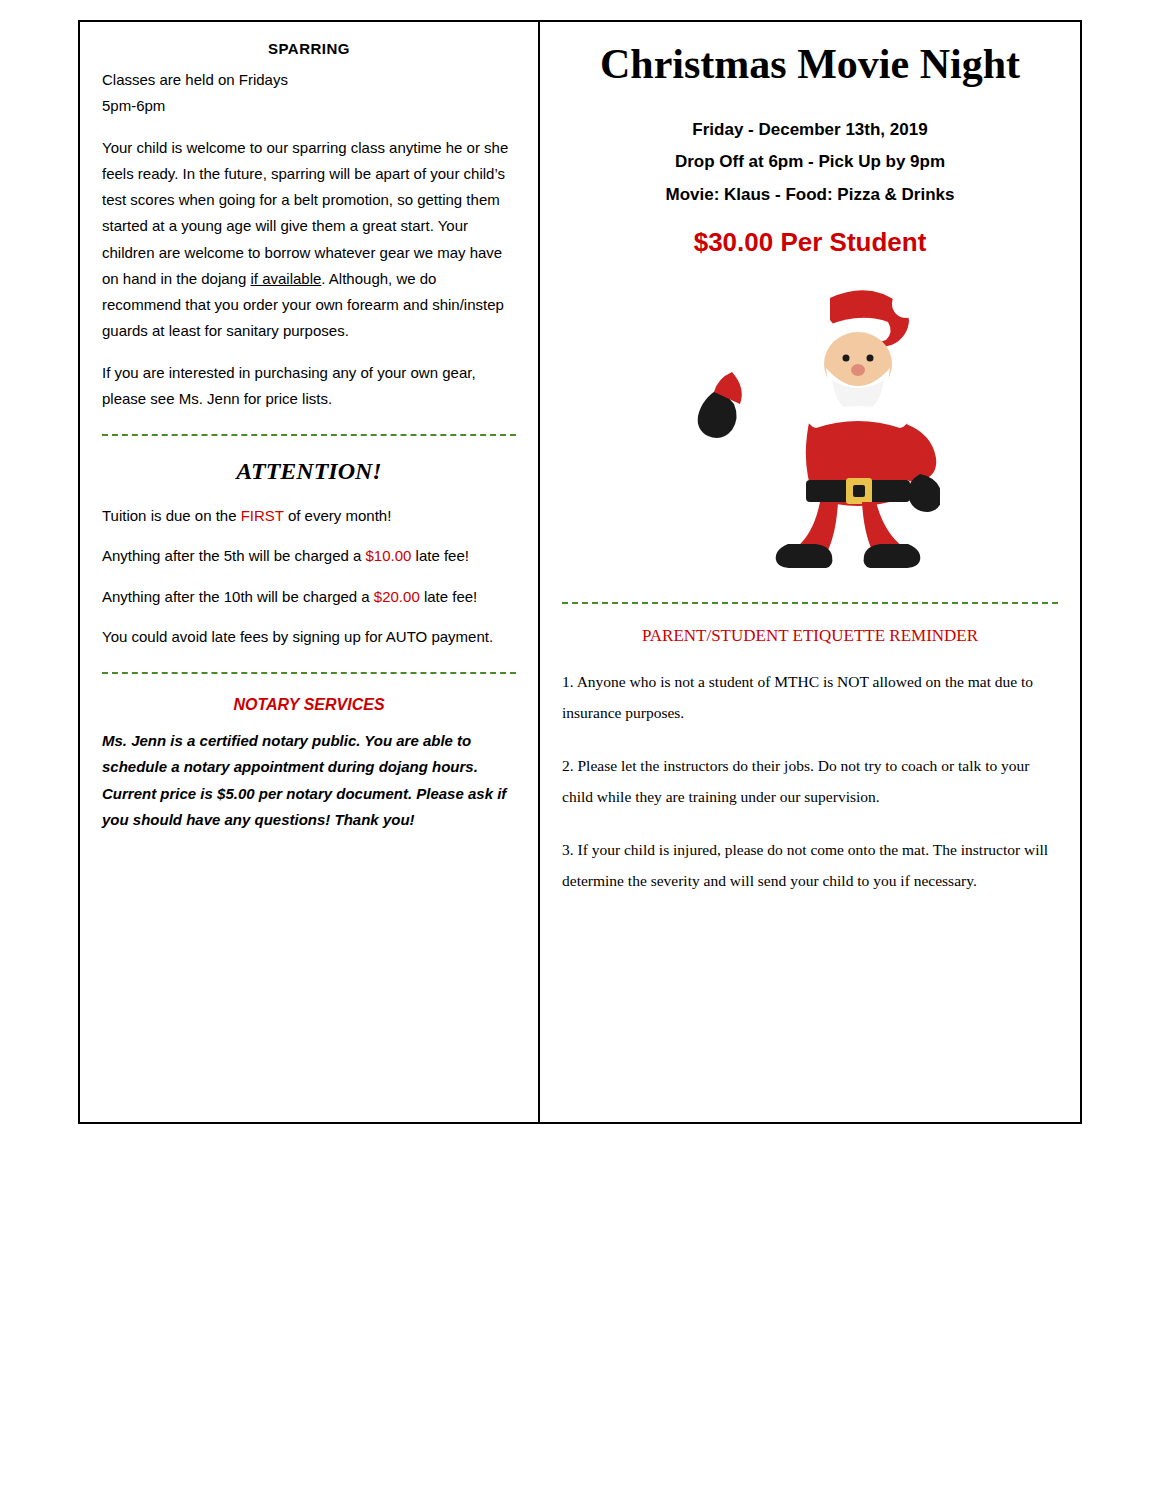SPARRING
Classes are held on Fridays
5pm-6pm
Your child is welcome to our sparring class anytime he or she feels ready. In the future, sparring will be apart of your child’s test scores when going for a belt promotion, so getting them started at a young age will give them a great start. Your children are welcome to borrow whatever gear we may have on hand in the dojang if available. Although, we do recommend that you order your own forearm and shin/instep guards at least for sanitary purposes.
If you are interested in purchasing any of your own gear, please see Ms. Jenn for price lists.
ATTENTION!
Tuition is due on the FIRST of every month!
Anything after the 5th will be charged a $10.00 late fee!
Anything after the 10th will be charged a $20.00 late fee!
You could avoid late fees by signing up for AUTO payment.
NOTARY SERVICES
Ms. Jenn is a certified notary public. You are able to schedule a notary appointment during dojang hours. Current price is $5.00 per notary document. Please ask if you should have any questions! Thank you!
Christmas Movie Night
Friday - December 13th, 2019
Drop Off at 6pm - Pick Up by 9pm
Movie: Klaus - Food: Pizza & Drinks
$30.00 Per Student
PARENT/STUDENT ETIQUETTE REMINDER
1. Anyone who is not a student of MTHC is NOT allowed on the mat due to insurance purposes.
2. Please let the instructors do their jobs. Do not try to coach or talk to your child while they are training under our supervision.
3. If your child is injured, please do not come onto the mat. The instructor will determine the severity and will send your child to you if necessary.